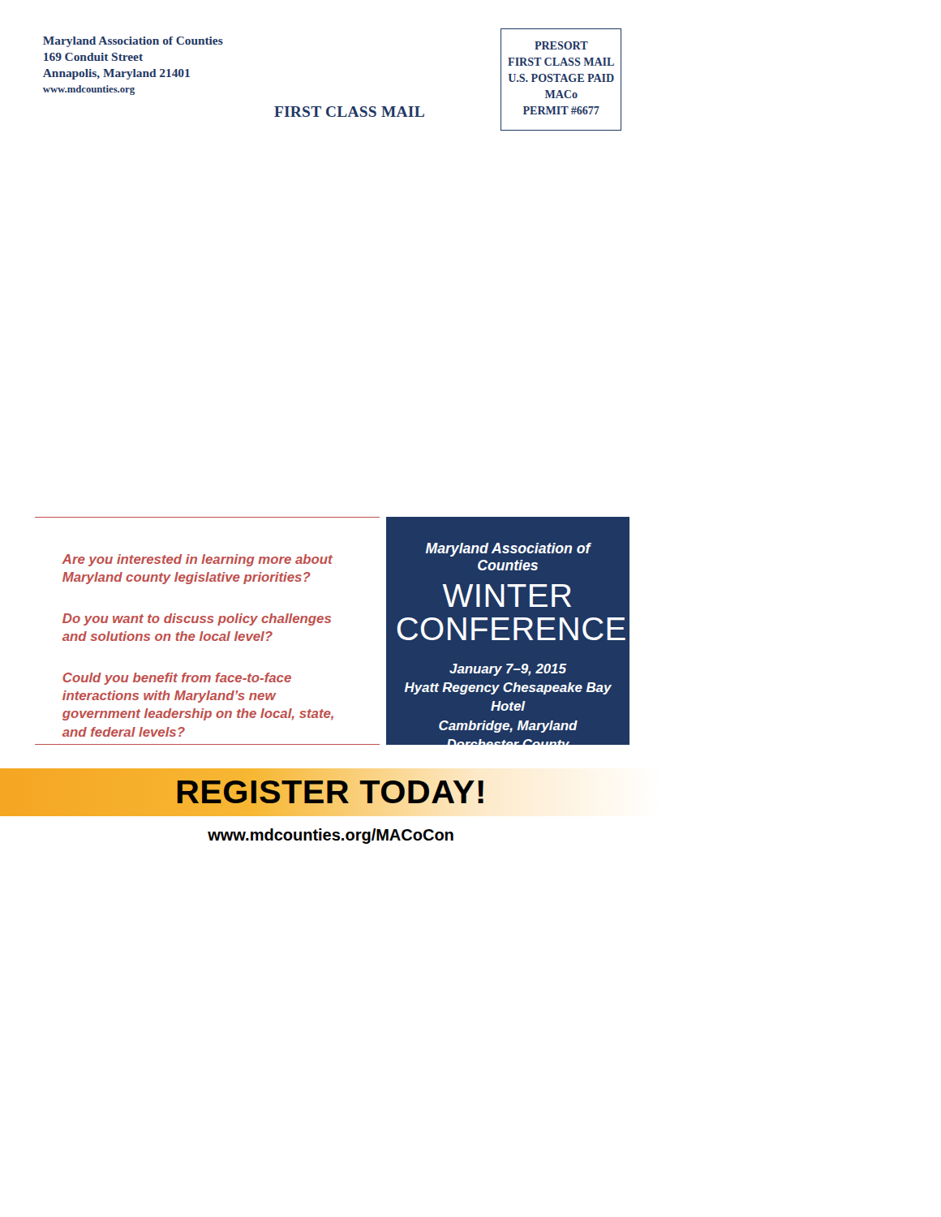Maryland Association of Counties
169 Conduit Street
Annapolis, Maryland 21401
www.mdcounties.org
FIRST CLASS MAIL
PRESORT
FIRST CLASS MAIL
U.S. POSTAGE PAID
MACo
PERMIT #6677
Are you interested in learning more about Maryland county legislative priorities?
Do you want to discuss policy challenges and solutions on the local level?
Could you benefit from face-to-face interactions with Maryland’s new government leadership on the local, state, and federal levels?
Maryland Association of Counties
WINTER
CONFERENCE
January 7–9, 2015
Hyatt Regency Chesapeake Bay Hotel
Cambridge, Maryland
Dorchester County
REGISTER TODAY!
www.mdcounties.org/MACoCon